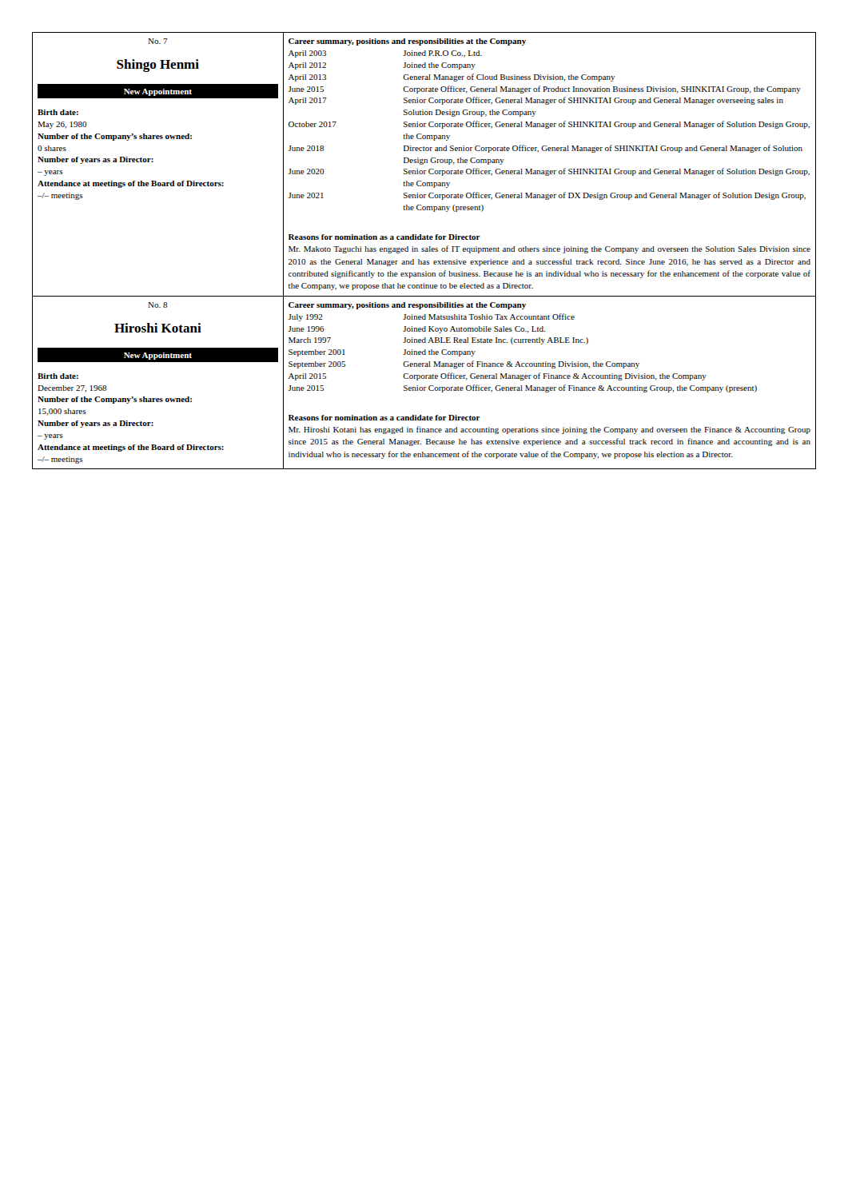| No. 7 Shingo Henmi New Appointment Birth date: May 26, 1980 Number of the Company’s shares owned: 0 shares Number of years as a Director: – years Attendance at meetings of the Board of Directors: –/– meetings | Career summary, positions and responsibilities at the Company / April 2003 / Joined P.R.O Co., Ltd. / / April 2012 / Joined the Company / / April 2013 / General Manager of Cloud Business Division, the Company / / June 2015 / Corporate Officer, General Manager of Product Innovation Business Division, SHINKITAI Group, the Company / / April 2017 / Senior Corporate Officer, General Manager of SHINKITAI Group and General Manager overseeing sales in Solution Design Group, the Company / / October 2017 / Senior Corporate Officer, General Manager of SHINKITAI Group and General Manager of Solution Design Group, the Company / / June 2018 / Director and Senior Corporate Officer, General Manager of SHINKITAI Group and General Manager of Solution Design Group, the Company / / June 2020 / Senior Corporate Officer, General Manager of SHINKITAI Group and General Manager of Solution Design Group, the Company / / June 2021 / Senior Corporate Officer, General Manager of DX Design Group and General Manager of Solution Design Group, the Company (present) / Reasons for nomination as a candidate for Director Mr. Makoto Taguchi has engaged in sales of IT equipment and others since joining the Company and overseen the Solution Sales Division since 2010 as the General Manager and has extensive experience and a successful track record. Since June 2016, he has served as a Director and contributed significantly to the expansion of business. Because he is an individual who is necessary for the enhancement of the corporate value of the Company, we propose that he continue to be elected as a Director. |
| No. 8 Hiroshi Kotani New Appointment Birth date: December 27, 1968 Number of the Company’s shares owned: 15,000 shares Number of years as a Director: – years Attendance at meetings of the Board of Directors: –/– meetings | Career summary, positions and responsibilities at the Company / July 1992 / Joined Matsushita Toshio Tax Accountant Office / / June 1996 / Joined Koyo Automobile Sales Co., Ltd. / / March 1997 / Joined ABLE Real Estate Inc. (currently ABLE Inc.) / / September 2001 / Joined the Company / / September 2005 / General Manager of Finance & Accounting Division, the Company / / April 2015 / Corporate Officer, General Manager of Finance & Accounting Division, the Company / / June 2015 / Senior Corporate Officer, General Manager of Finance & Accounting Group, the Company (present) / Reasons for nomination as a candidate for Director Mr. Hiroshi Kotani has engaged in finance and accounting operations since joining the Company and overseen the Finance & Accounting Group since 2015 as the General Manager. Because he has extensive experience and a successful track record in finance and accounting and is an individual who is necessary for the enhancement of the corporate value of the Company, we propose his election as a Director. |